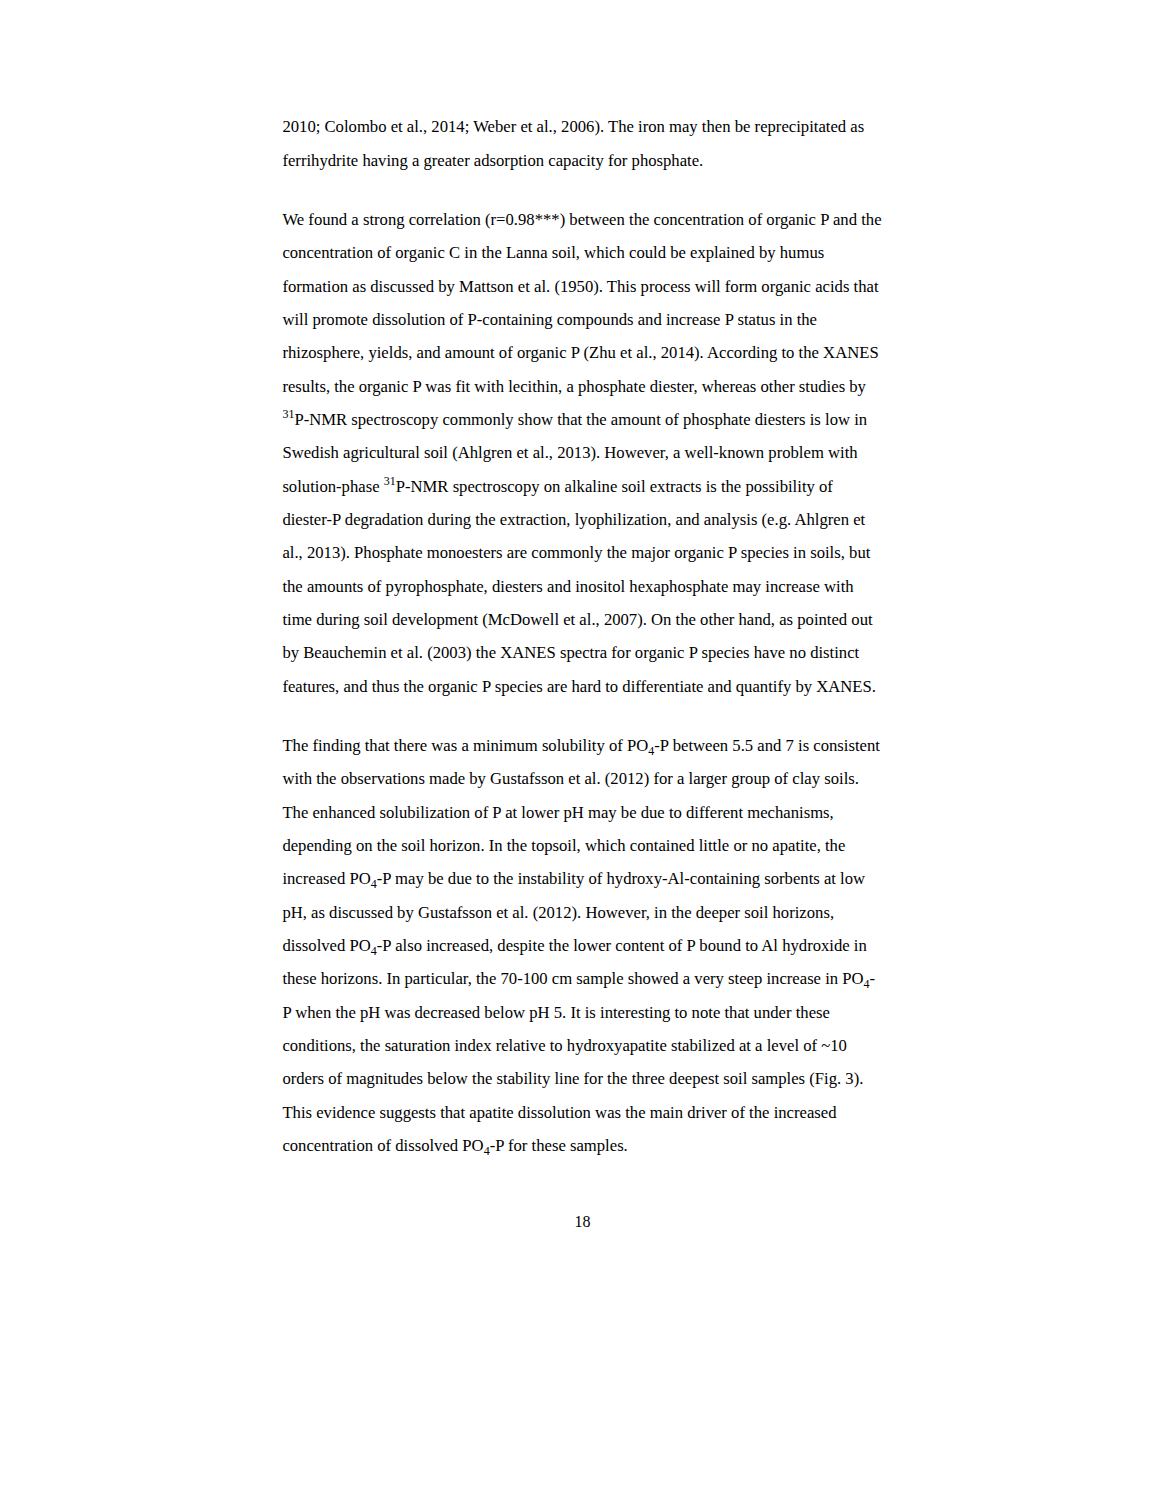2010; Colombo et al., 2014; Weber et al., 2006). The iron may then be reprecipitated as ferrihydrite having a greater adsorption capacity for phosphate.
We found a strong correlation (r=0.98***) between the concentration of organic P and the concentration of organic C in the Lanna soil, which could be explained by humus formation as discussed by Mattson et al. (1950). This process will form organic acids that will promote dissolution of P-containing compounds and increase P status in the rhizosphere, yields, and amount of organic P (Zhu et al., 2014). According to the XANES results, the organic P was fit with lecithin, a phosphate diester, whereas other studies by 31P-NMR spectroscopy commonly show that the amount of phosphate diesters is low in Swedish agricultural soil (Ahlgren et al., 2013). However, a well-known problem with solution-phase 31P-NMR spectroscopy on alkaline soil extracts is the possibility of diester-P degradation during the extraction, lyophilization, and analysis (e.g. Ahlgren et al., 2013). Phosphate monoesters are commonly the major organic P species in soils, but the amounts of pyrophosphate, diesters and inositol hexaphosphate may increase with time during soil development (McDowell et al., 2007). On the other hand, as pointed out by Beauchemin et al. (2003) the XANES spectra for organic P species have no distinct features, and thus the organic P species are hard to differentiate and quantify by XANES.
The finding that there was a minimum solubility of PO4-P between 5.5 and 7 is consistent with the observations made by Gustafsson et al. (2012) for a larger group of clay soils. The enhanced solubilization of P at lower pH may be due to different mechanisms, depending on the soil horizon. In the topsoil, which contained little or no apatite, the increased PO4-P may be due to the instability of hydroxy-Al-containing sorbents at low pH, as discussed by Gustafsson et al. (2012). However, in the deeper soil horizons, dissolved PO4-P also increased, despite the lower content of P bound to Al hydroxide in these horizons. In particular, the 70-100 cm sample showed a very steep increase in PO4-P when the pH was decreased below pH 5. It is interesting to note that under these conditions, the saturation index relative to hydroxyapatite stabilized at a level of ~10 orders of magnitudes below the stability line for the three deepest soil samples (Fig. 3). This evidence suggests that apatite dissolution was the main driver of the increased concentration of dissolved PO4-P for these samples.
18